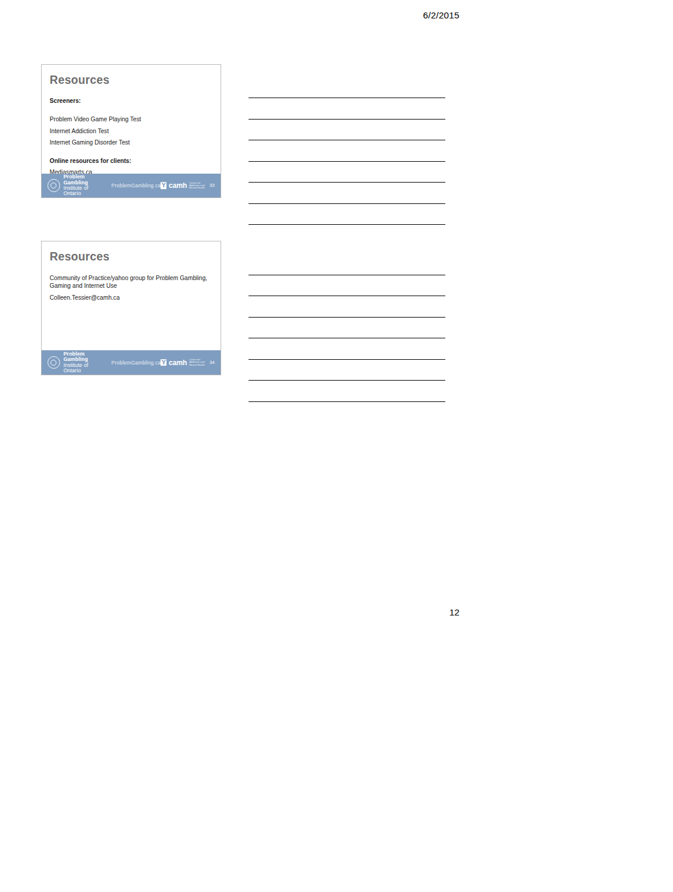6/2/2015
Resources
Screeners:
Problem Video Game Playing Test
Internet Addiction Test
Internet Gaming Disorder Test
Online resources for clients:
Mediasmarts.ca
Online Gamers Anonymous
Problemgambling.ca
Problem Gambling
Institute of Ontario
ProblemGambling.ca
Y camh Centre for Addiction and Mental Health
33
Resources
Community of Practice/yahoo group for Problem Gambling, Gaming and Internet Use
Colleen.Tessier@camh.ca
Problem Gambling
Institute of Ontario
ProblemGambling.ca
Y camh Centre for Addiction and Mental Health
34
12